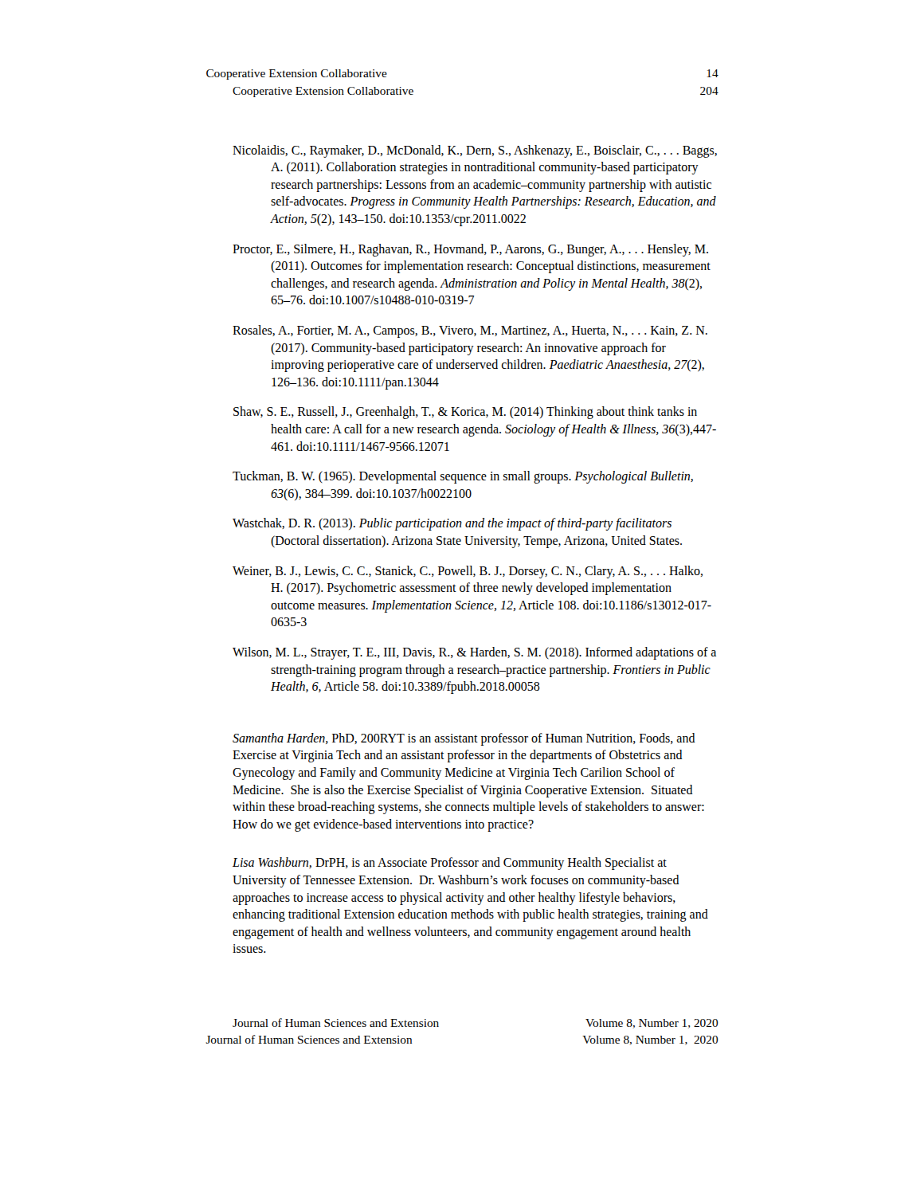Cooperative Extension Collaborative 14
Cooperative Extension Collaborative 204
Nicolaidis, C., Raymaker, D., McDonald, K., Dern, S., Ashkenazy, E., Boisclair, C., . . . Baggs, A. (2011). Collaboration strategies in nontraditional community-based participatory research partnerships: Lessons from an academic–community partnership with autistic self-advocates. Progress in Community Health Partnerships: Research, Education, and Action, 5(2), 143–150. doi:10.1353/cpr.2011.0022
Proctor, E., Silmere, H., Raghavan, R., Hovmand, P., Aarons, G., Bunger, A., . . . Hensley, M. (2011). Outcomes for implementation research: Conceptual distinctions, measurement challenges, and research agenda. Administration and Policy in Mental Health, 38(2), 65–76. doi:10.1007/s10488-010-0319-7
Rosales, A., Fortier, M. A., Campos, B., Vivero, M., Martinez, A., Huerta, N., . . . Kain, Z. N. (2017). Community-based participatory research: An innovative approach for improving perioperative care of underserved children. Paediatric Anaesthesia, 27(2), 126–136. doi:10.1111/pan.13044
Shaw, S. E., Russell, J., Greenhalgh, T., & Korica, M. (2014) Thinking about think tanks in health care: A call for a new research agenda. Sociology of Health & Illness, 36(3),447-461. doi:10.1111/1467-9566.12071
Tuckman, B. W. (1965). Developmental sequence in small groups. Psychological Bulletin, 63(6), 384–399. doi:10.1037/h0022100
Wastchak, D. R. (2013). Public participation and the impact of third-party facilitators (Doctoral dissertation). Arizona State University, Tempe, Arizona, United States.
Weiner, B. J., Lewis, C. C., Stanick, C., Powell, B. J., Dorsey, C. N., Clary, A. S., . . . Halko, H. (2017). Psychometric assessment of three newly developed implementation outcome measures. Implementation Science, 12, Article 108. doi:10.1186/s13012-017-0635-3
Wilson, M. L., Strayer, T. E., III, Davis, R., & Harden, S. M. (2018). Informed adaptations of a strength-training program through a research–practice partnership. Frontiers in Public Health, 6, Article 58. doi:10.3389/fpubh.2018.00058
Samantha Harden, PhD, 200RYT is an assistant professor of Human Nutrition, Foods, and Exercise at Virginia Tech and an assistant professor in the departments of Obstetrics and Gynecology and Family and Community Medicine at Virginia Tech Carilion School of Medicine. She is also the Exercise Specialist of Virginia Cooperative Extension. Situated within these broad-reaching systems, she connects multiple levels of stakeholders to answer: How do we get evidence-based interventions into practice?
Lisa Washburn, DrPH, is an Associate Professor and Community Health Specialist at University of Tennessee Extension. Dr. Washburn’s work focuses on community-based approaches to increase access to physical activity and other healthy lifestyle behaviors, enhancing traditional Extension education methods with public health strategies, training and engagement of health and wellness volunteers, and community engagement around health issues.
Journal of Human Sciences and Extension Volume 8, Number 1, 2020
Journal of Human Sciences and Extension Volume 8, Number 1, 2020